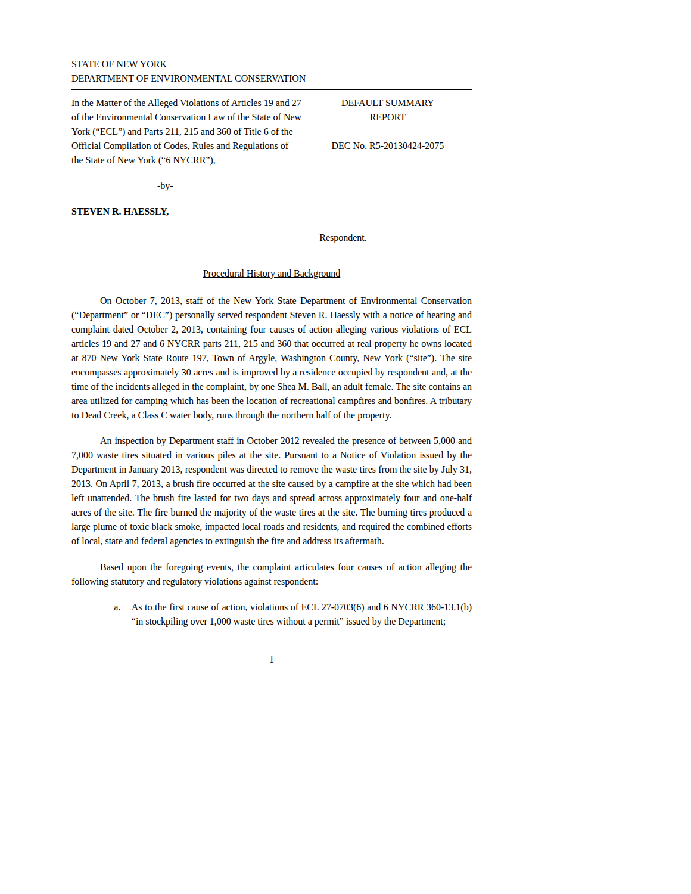STATE OF NEW YORK
DEPARTMENT OF ENVIRONMENTAL CONSERVATION
| In the Matter of the Alleged Violations of Articles 19 and 27 of the Environmental Conservation Law of the State of New York (“ECL”) and Parts 211, 215 and 360 of Title 6 of the Official Compilation of Codes, Rules and Regulations of the State of New York (“6 NYCRR”), | DEFAULT SUMMARY REPORT DEC No. R5-20130424-2075 |
-by-
STEVEN R. HAESSLY,
Respondent.
Procedural History and Background
On October 7, 2013, staff of the New York State Department of Environmental Conservation (“Department” or “DEC”) personally served respondent Steven R. Haessly with a notice of hearing and complaint dated October 2, 2013, containing four causes of action alleging various violations of ECL articles 19 and 27 and 6 NYCRR parts 211, 215 and 360 that occurred at real property he owns located at 870 New York State Route 197, Town of Argyle, Washington County, New York (“site”). The site encompasses approximately 30 acres and is improved by a residence occupied by respondent and, at the time of the incidents alleged in the complaint, by one Shea M. Ball, an adult female. The site contains an area utilized for camping which has been the location of recreational campfires and bonfires. A tributary to Dead Creek, a Class C water body, runs through the northern half of the property.
An inspection by Department staff in October 2012 revealed the presence of between 5,000 and 7,000 waste tires situated in various piles at the site. Pursuant to a Notice of Violation issued by the Department in January 2013, respondent was directed to remove the waste tires from the site by July 31, 2013. On April 7, 2013, a brush fire occurred at the site caused by a campfire at the site which had been left unattended. The brush fire lasted for two days and spread across approximately four and one-half acres of the site. The fire burned the majority of the waste tires at the site. The burning tires produced a large plume of toxic black smoke, impacted local roads and residents, and required the combined efforts of local, state and federal agencies to extinguish the fire and address its aftermath.
Based upon the foregoing events, the complaint articulates four causes of action alleging the following statutory and regulatory violations against respondent:
As to the first cause of action, violations of ECL 27-0703(6) and 6 NYCRR 360-13.1(b) “in stockpiling over 1,000 waste tires without a permit” issued by the Department;
1